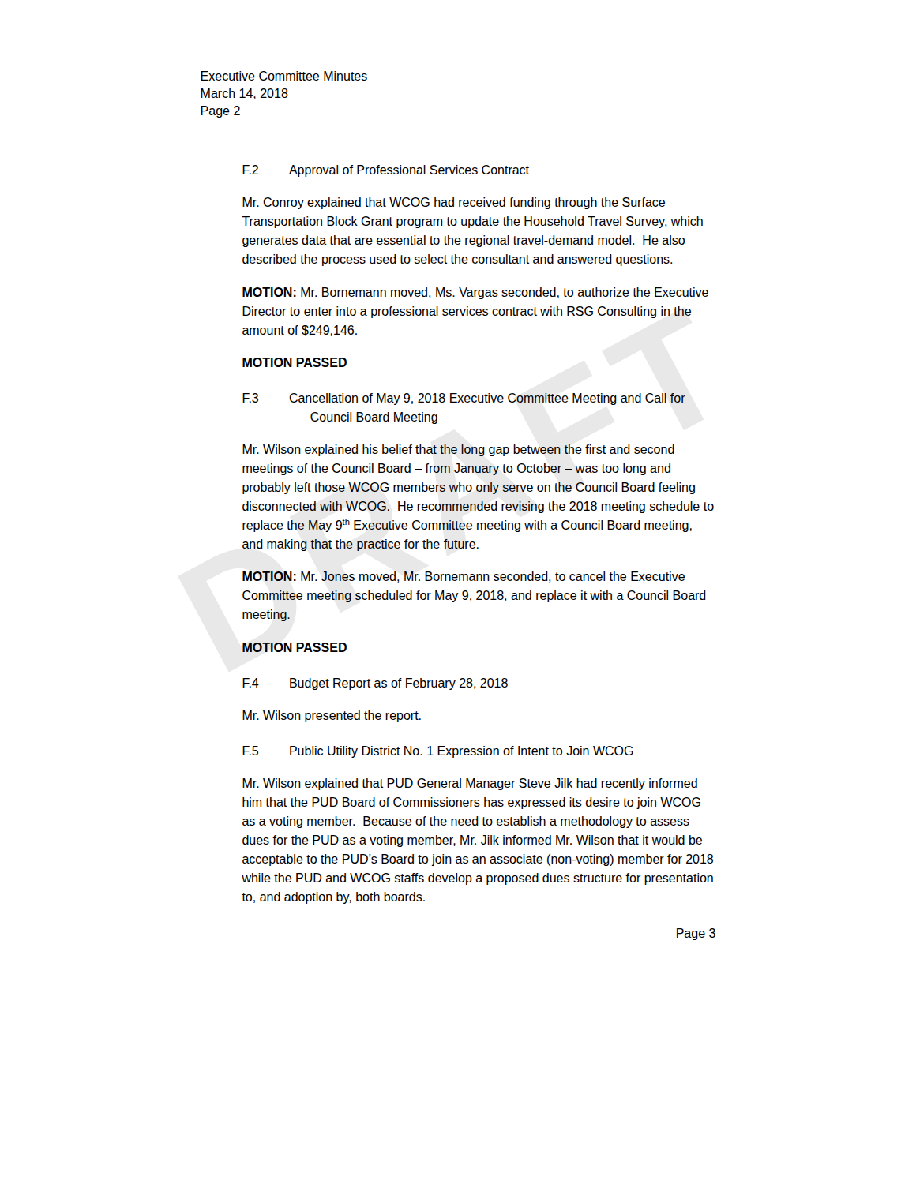DRAFT
Executive Committee Minutes
March 14, 2018
Page 2
F.2 Approval of Professional Services Contract
Mr. Conroy explained that WCOG had received funding through the Surface Transportation Block Grant program to update the Household Travel Survey, which generates data that are essential to the regional travel-demand model. He also described the process used to select the consultant and answered questions.
MOTION: Mr. Bornemann moved, Ms. Vargas seconded, to authorize the Executive Director to enter into a professional services contract with RSG Consulting in the amount of $249,146.
MOTION PASSED
F.3 Cancellation of May 9, 2018 Executive Committee Meeting and Call for Council Board Meeting
Mr. Wilson explained his belief that the long gap between the first and second meetings of the Council Board – from January to October – was too long and probably left those WCOG members who only serve on the Council Board feeling disconnected with WCOG. He recommended revising the 2018 meeting schedule to replace the May 9th Executive Committee meeting with a Council Board meeting, and making that the practice for the future.
MOTION: Mr. Jones moved, Mr. Bornemann seconded, to cancel the Executive Committee meeting scheduled for May 9, 2018, and replace it with a Council Board meeting.
MOTION PASSED
F.4 Budget Report as of February 28, 2018
Mr. Wilson presented the report.
F.5 Public Utility District No. 1 Expression of Intent to Join WCOG
Mr. Wilson explained that PUD General Manager Steve Jilk had recently informed him that the PUD Board of Commissioners has expressed its desire to join WCOG as a voting member. Because of the need to establish a methodology to assess dues for the PUD as a voting member, Mr. Jilk informed Mr. Wilson that it would be acceptable to the PUD’s Board to join as an associate (non-voting) member for 2018 while the PUD and WCOG staffs develop a proposed dues structure for presentation to, and adoption by, both boards.
Page 3